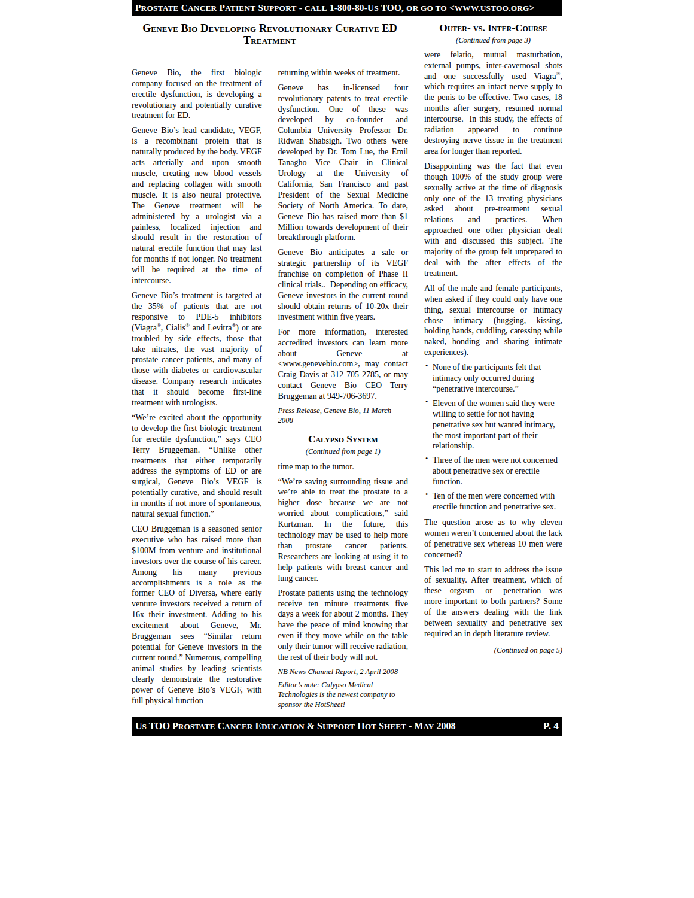PROSTATE CANCER PATIENT SUPPORT - CALL 1-800-80-US TOO, OR GO TO <WWW.USTOO.ORG>
Geneve Bio Developing Revolutionary Curative ED Treatment
Geneve Bio, the first biologic company focused on the treatment of erectile dysfunction, is developing a revolutionary and potentially curative treatment for ED.
Geneve Bio’s lead candidate, VEGF, is a recombinant protein that is naturally produced by the body. VEGF acts arterially and upon smooth muscle, creating new blood vessels and replacing collagen with smooth muscle. It is also neural protective. The Geneve treatment will be administered by a urologist via a painless, localized injection and should result in the restoration of natural erectile function that may last for months if not longer. No treatment will be required at the time of intercourse.
Geneve Bio’s treatment is targeted at the 35% of patients that are not responsive to PDE-5 inhibitors (Viagra®, Cialis® and Levitra®) or are troubled by side effects, those that take nitrates, the vast majority of prostate cancer patients, and many of those with diabetes or cardiovascular disease. Company research indicates that it should become first-line treatment with urologists.
“We’re excited about the opportunity to develop the first biologic treatment for erectile dysfunction,” says CEO Terry Bruggeman. “Unlike other treatments that either temporarily address the symptoms of ED or are surgical, Geneve Bio’s VEGF is potentially curative, and should result in months if not more of spontaneous, natural sexual function.”
CEO Bruggeman is a seasoned senior executive who has raised more than $100M from venture and institutional investors over the course of his career. Among his many previous accomplishments is a role as the former CEO of Diversa, where early venture investors received a return of 16x their investment. Adding to his excitement about Geneve, Mr. Bruggeman sees “Similar return potential for Geneve investors in the current round.” Numerous, compelling animal studies by leading scientists clearly demonstrate the restorative power of Geneve Bio’s VEGF, with full physical function
returning within weeks of treatment.
Geneve has in-licensed four revolutionary patents to treat erectile dysfunction. One of these was developed by co-founder and Columbia University Professor Dr. Ridwan Shabsigh. Two others were developed by Dr. Tom Lue, the Emil Tanagho Vice Chair in Clinical Urology at the University of California, San Francisco and past President of the Sexual Medicine Society of North America. To date, Geneve Bio has raised more than $1 Million towards development of their breakthrough platform.
Geneve Bio anticipates a sale or strategic partnership of its VEGF franchise on completion of Phase II clinical trials.. Depending on efficacy, Geneve investors in the current round should obtain returns of 10-20x their investment within five years.
For more information, interested accredited investors can learn more about Geneve at <www.genevebio.com>, may contact Craig Davis at 312 705 2785, or may contact Geneve Bio CEO Terry Bruggeman at 949-706-3697.
Press Release, Geneve Bio, 11 March 2008
Calypso System
(Continued from page 1)
time map to the tumor.
“We’re saving surrounding tissue and we’re able to treat the prostate to a higher dose because we are not worried about complications,” said Kurtzman. In the future, this technology may be used to help more than prostate cancer patients. Researchers are looking at using it to help patients with breast cancer and lung cancer.
Prostate patients using the technology receive ten minute treatments five days a week for about 2 months. They have the peace of mind knowing that even if they move while on the table only their tumor will receive radiation, the rest of their body will not.
NB News Channel Report, 2 April 2008
Editor’s note: Calypso Medical Technologies is the newest company to sponsor the HotSheet!
Outer- vs. Inter-Course
(Continued from page 3)
were felatio, mutual masturbation, external pumps, inter-cavernosal shots and one successfully used Viagra®, which requires an intact nerve supply to the penis to be effective. Two cases, 18 months after surgery, resumed normal intercourse. In this study, the effects of radiation appeared to continue destroying nerve tissue in the treatment area for longer than reported.
Disappointing was the fact that even though 100% of the study group were sexually active at the time of diagnosis only one of the 13 treating physicians asked about pre-treatment sexual relations and practices. When approached one other physician dealt with and discussed this subject. The majority of the group felt unprepared to deal with the after effects of the treatment.
All of the male and female participants, when asked if they could only have one thing, sexual intercourse or intimacy chose intimacy (hugging, kissing, holding hands, cuddling, caressing while naked, bonding and sharing intimate experiences).
None of the participants felt that intimacy only occurred during “penetrative intercourse.”
Eleven of the women said they were willing to settle for not having penetrative sex but wanted intimacy, the most important part of their relationship.
Three of the men were not concerned about penetrative sex or erectile function.
Ten of the men were concerned with erectile function and penetrative sex.
The question arose as to why eleven women weren’t concerned about the lack of penetrative sex whereas 10 men were concerned?
This led me to start to address the issue of sexuality. After treatment, which of these—orgasm or penetration—was more important to both partners? Some of the answers dealing with the link between sexuality and penetrative sex required an in depth literature review.
(Continued on page 5)
US TOO PROSTATE CANCER EDUCATION & SUPPORT HOT SHEET - MAY 2008 P. 4